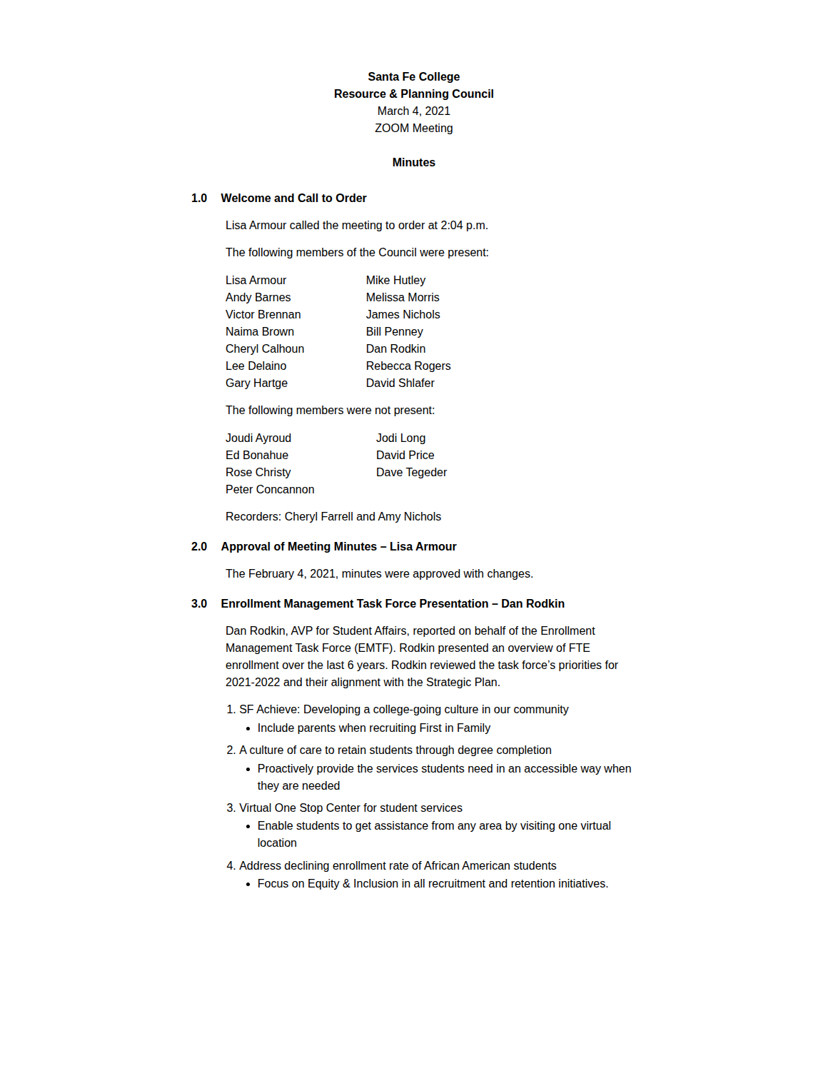Santa Fe College Resource & Planning Council March 4, 2021 ZOOM Meeting
Minutes
1.0 Welcome and Call to Order
Lisa Armour called the meeting to order at 2:04 p.m.
The following members of the Council were present:
| Lisa Armour | Mike Hutley |
| Andy Barnes | Melissa Morris |
| Victor Brennan | James Nichols |
| Naima Brown | Bill Penney |
| Cheryl Calhoun | Dan Rodkin |
| Lee Delaino | Rebecca Rogers |
| Gary Hartge | David Shlafer |
The following members were not present:
| Joudi Ayroud | Jodi Long |
| Ed Bonahue | David Price |
| Rose Christy | Dave Tegeder |
| Peter Concannon | |
Recorders: Cheryl Farrell and Amy Nichols
2.0 Approval of Meeting Minutes – Lisa Armour
The February 4, 2021, minutes were approved with changes.
3.0 Enrollment Management Task Force Presentation – Dan Rodkin
Dan Rodkin, AVP for Student Affairs, reported on behalf of the Enrollment Management Task Force (EMTF). Rodkin presented an overview of FTE enrollment over the last 6 years. Rodkin reviewed the task force’s priorities for 2021-2022 and their alignment with the Strategic Plan.
SF Achieve: Developing a college-going culture in our community
Include parents when recruiting First in Family
A culture of care to retain students through degree completion
Proactively provide the services students need in an accessible way when they are needed
Virtual One Stop Center for student services
Enable students to get assistance from any area by visiting one virtual location
Address declining enrollment rate of African American students
Focus on Equity & Inclusion in all recruitment and retention initiatives.